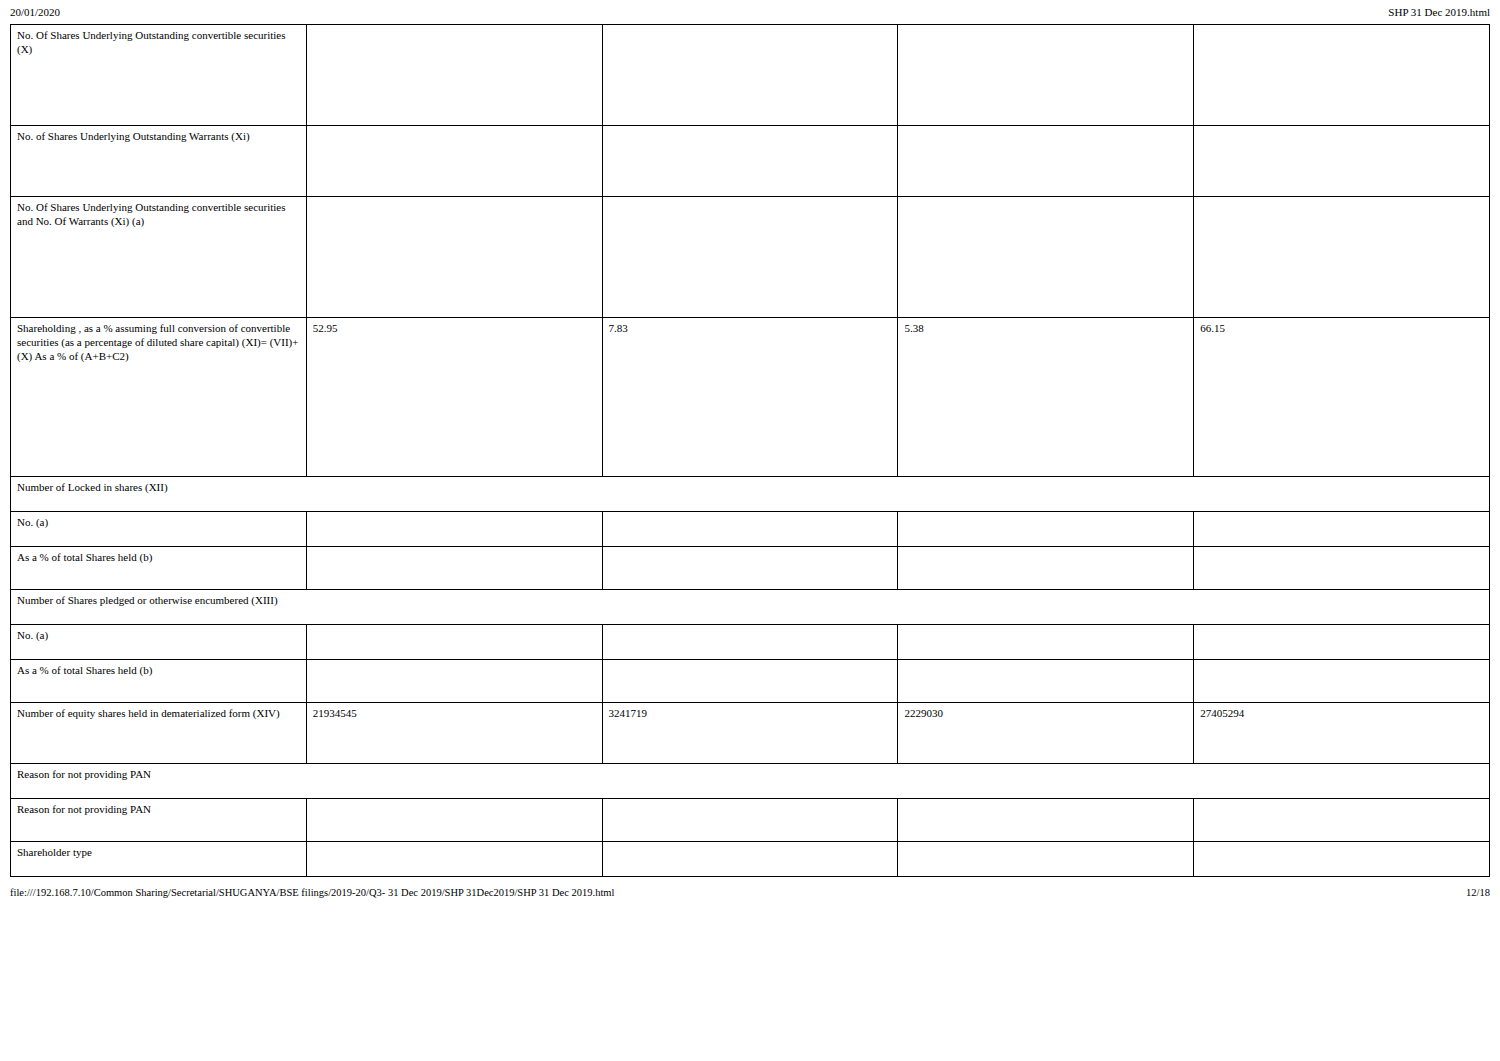20/01/2020
SHP 31 Dec 2019.html
| No. Of Shares Underlying Outstanding convertible securities (X) | | | | |
| No. of Shares Underlying Outstanding Warrants (Xi) | | | | |
| No. Of Shares Underlying Outstanding convertible securities and No. Of Warrants (Xi) (a) | | | | |
| Shareholding , as a % assuming full conversion of convertible securities (as a percentage of diluted share capital) (XI)= (VII)+(X) As a % of (A+B+C2) | 52.95 | 7.83 | 5.38 | 66.15 |
| Number of Locked in shares (XII) |
| No. (a) | | | | |
| As a % of total Shares held (b) | | | | |
| Number of Shares pledged or otherwise encumbered (XIII) |
| No. (a) | | | | |
| As a % of total Shares held (b) | | | | |
| Number of equity shares held in dematerialized form (XIV) | 21934545 | 3241719 | 2229030 | 27405294 |
| Reason for not providing PAN |
| Reason for not providing PAN | | | | |
| Shareholder type | | | | |
file:///192.168.7.10/Common Sharing/Secretarial/SHUGANYA/BSE filings/2019-20/Q3- 31 Dec 2019/SHP 31Dec2019/SHP 31 Dec 2019.html
12/18